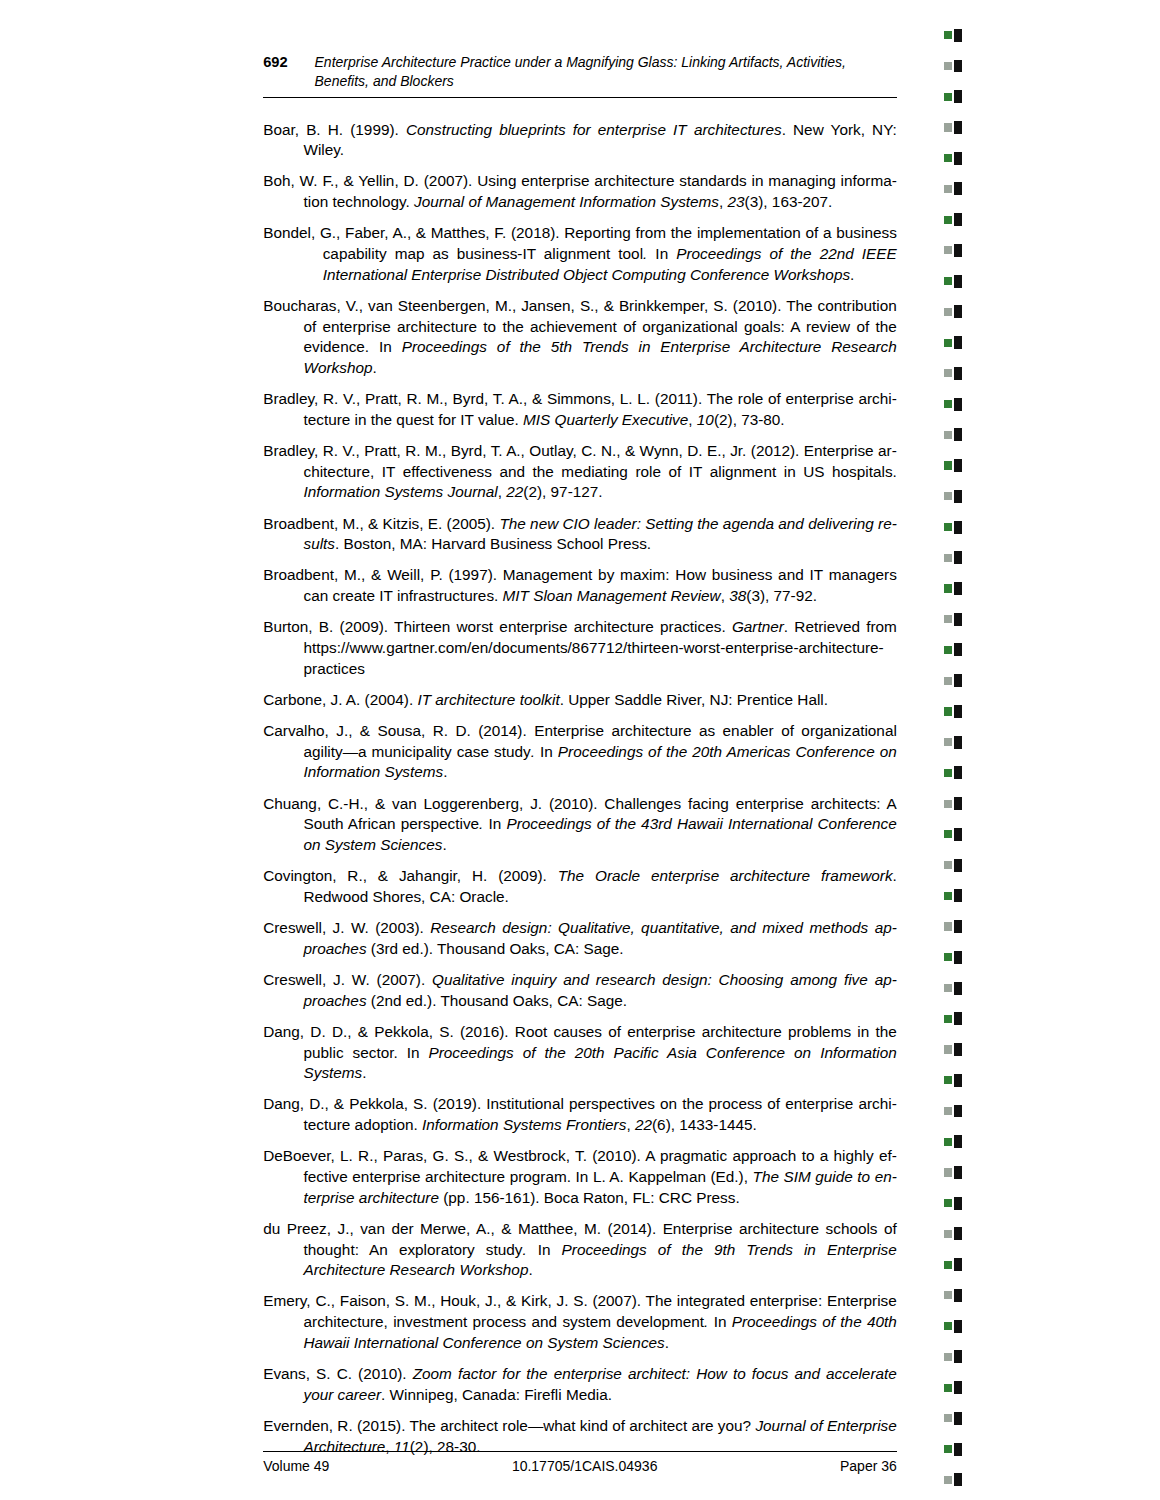692 Enterprise Architecture Practice under a Magnifying Glass: Linking Artifacts, Activities, Benefits, and Blockers
Boar, B. H. (1999). Constructing blueprints for enterprise IT architectures. New York, NY: Wiley.
Boh, W. F., & Yellin, D. (2007). Using enterprise architecture standards in managing information technology. Journal of Management Information Systems, 23(3), 163-207.
Bondel, G., Faber, A., & Matthes, F. (2018). Reporting from the implementation of a business capability map as business-IT alignment tool. In Proceedings of the 22nd IEEE International Enterprise Distributed Object Computing Conference Workshops.
Boucharas, V., van Steenbergen, M., Jansen, S., & Brinkkemper, S. (2010). The contribution of enterprise architecture to the achievement of organizational goals: A review of the evidence. In Proceedings of the 5th Trends in Enterprise Architecture Research Workshop.
Bradley, R. V., Pratt, R. M., Byrd, T. A., & Simmons, L. L. (2011). The role of enterprise architecture in the quest for IT value. MIS Quarterly Executive, 10(2), 73-80.
Bradley, R. V., Pratt, R. M., Byrd, T. A., Outlay, C. N., & Wynn, D. E., Jr. (2012). Enterprise architecture, IT effectiveness and the mediating role of IT alignment in US hospitals. Information Systems Journal, 22(2), 97-127.
Broadbent, M., & Kitzis, E. (2005). The new CIO leader: Setting the agenda and delivering results. Boston, MA: Harvard Business School Press.
Broadbent, M., & Weill, P. (1997). Management by maxim: How business and IT managers can create IT infrastructures. MIT Sloan Management Review, 38(3), 77-92.
Burton, B. (2009). Thirteen worst enterprise architecture practices. Gartner. Retrieved from https://www.gartner.com/en/documents/867712/thirteen-worst-enterprise-architecture-practices
Carbone, J. A. (2004). IT architecture toolkit. Upper Saddle River, NJ: Prentice Hall.
Carvalho, J., & Sousa, R. D. (2014). Enterprise architecture as enabler of organizational agility—a municipality case study. In Proceedings of the 20th Americas Conference on Information Systems.
Chuang, C.-H., & van Loggerenberg, J. (2010). Challenges facing enterprise architects: A South African perspective. In Proceedings of the 43rd Hawaii International Conference on System Sciences.
Covington, R., & Jahangir, H. (2009). The Oracle enterprise architecture framework. Redwood Shores, CA: Oracle.
Creswell, J. W. (2003). Research design: Qualitative, quantitative, and mixed methods approaches (3rd ed.). Thousand Oaks, CA: Sage.
Creswell, J. W. (2007). Qualitative inquiry and research design: Choosing among five approaches (2nd ed.). Thousand Oaks, CA: Sage.
Dang, D. D., & Pekkola, S. (2016). Root causes of enterprise architecture problems in the public sector. In Proceedings of the 20th Pacific Asia Conference on Information Systems.
Dang, D., & Pekkola, S. (2019). Institutional perspectives on the process of enterprise architecture adoption. Information Systems Frontiers, 22(6), 1433-1445.
DeBoever, L. R., Paras, G. S., & Westbrock, T. (2010). A pragmatic approach to a highly effective enterprise architecture program. In L. A. Kappelman (Ed.), The SIM guide to enterprise architecture (pp. 156-161). Boca Raton, FL: CRC Press.
du Preez, J., van der Merwe, A., & Matthee, M. (2014). Enterprise architecture schools of thought: An exploratory study. In Proceedings of the 9th Trends in Enterprise Architecture Research Workshop.
Emery, C., Faison, S. M., Houk, J., & Kirk, J. S. (2007). The integrated enterprise: Enterprise architecture, investment process and system development. In Proceedings of the 40th Hawaii International Conference on System Sciences.
Evans, S. C. (2010). Zoom factor for the enterprise architect: How to focus and accelerate your career. Winnipeg, Canada: Firefli Media.
Evernden, R. (2015). The architect role—what kind of architect are you? Journal of Enterprise Architecture, 11(2), 28-30.
Volume 49 10.17705/1CAIS.04936 Paper 36